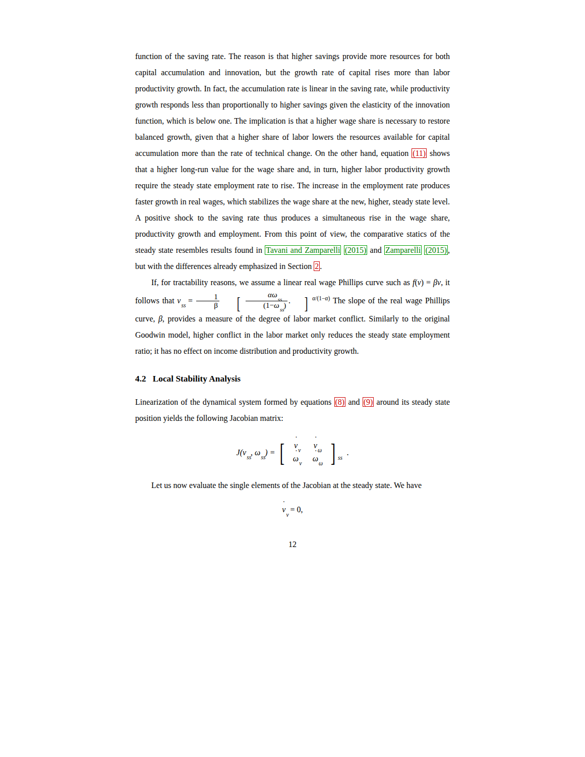function of the saving rate. The reason is that higher savings provide more resources for both capital accumulation and innovation, but the growth rate of capital rises more than labor productivity growth. In fact, the accumulation rate is linear in the saving rate, while productivity growth responds less than proportionally to higher savings given the elasticity of the innovation function, which is below one. The implication is that a higher wage share is necessary to restore balanced growth, given that a higher share of labor lowers the resources available for capital accumulation more than the rate of technical change. On the other hand, equation (11) shows that a higher long-run value for the wage share and, in turn, higher labor productivity growth require the steady state employment rate to rise. The increase in the employment rate produces faster growth in real wages, which stabilizes the wage share at the new, higher, steady state level. A positive shock to the saving rate thus produces a simultaneous rise in the wage share, productivity growth and employment. From this point of view, the comparative statics of the steady state resembles results found in Tavani and Zamparelli (2015) and Zamparelli (2015), but with the differences already emphasized in Section 2.
If, for tractability reasons, we assume a linear real wage Phillips curve such as f(v) = βv, it follows that vss = 1 β [αω ss(1−ωss).] α/(1−α) The slope of the real wage Phillips curve, β, provides a measure of the degree of labor market conflict. Similarly to the original Goodwin model, higher conflict in the labor market only reduces the steady state employment ratio; it has no effect on income distribution and productivity growth.
4.2 Local Stability Analysis
Linearization of the dynamical system formed by equations (8) and (9) around its steady state position yields the following Jacobian matrix:
J(vss, ωss) = [
| v v | v ω |
| ω v | ω ω |
] ss .
Let us now evaluate the single elements of the Jacobian at the steady state. We have
vv = 0,
12